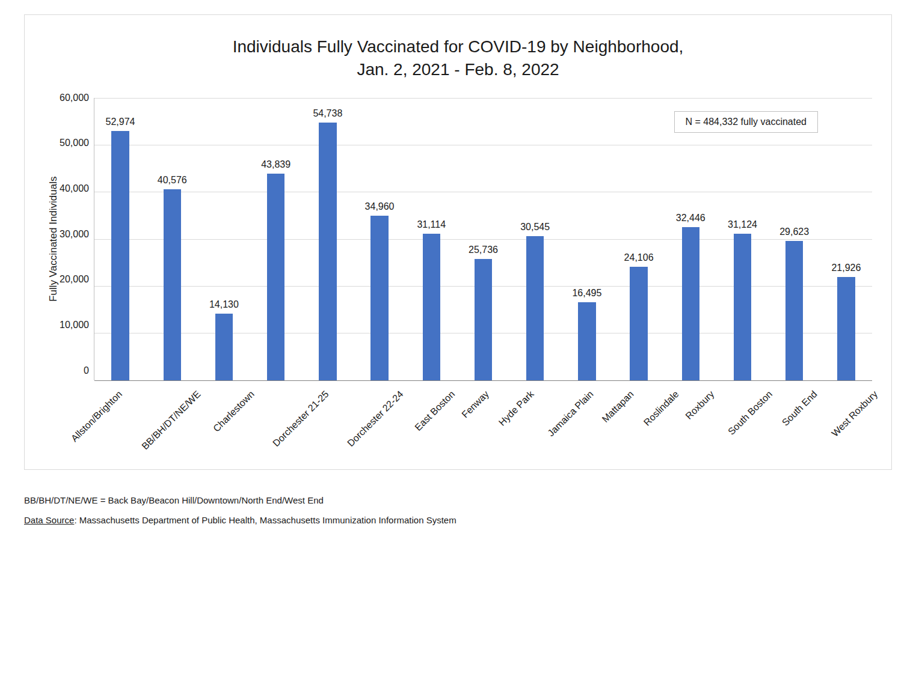Individuals Fully Vaccinated for COVID-19 by Neighborhood,
Jan. 2, 2021 - Feb. 8, 2022
Fully Vaccinated Individuals
60,000 50,000 40,000 30,000 20,000 10,000 0
N = 484,332 fully vaccinated
52,974
40,576
14,130
43,839
54,738
34,960
31,114
25,736
30,545
16,495
24,106
32,446
31,124
29,623
21,926
Allston/Brighton
BB/BH/DT/NE/WE
Charlestown
Dorchester 21-25
Dorchester 22-24
East Boston
Fenway
Hyde Park
Jamaica Plain
Mattapan
Roslindale
Roxbury
South Boston
South End
West Roxbury
BB/BH/DT/NE/WE = Back Bay/Beacon Hill/Downtown/North End/West End
Data Source: Massachusetts Department of Public Health, Massachusetts Immunization Information System